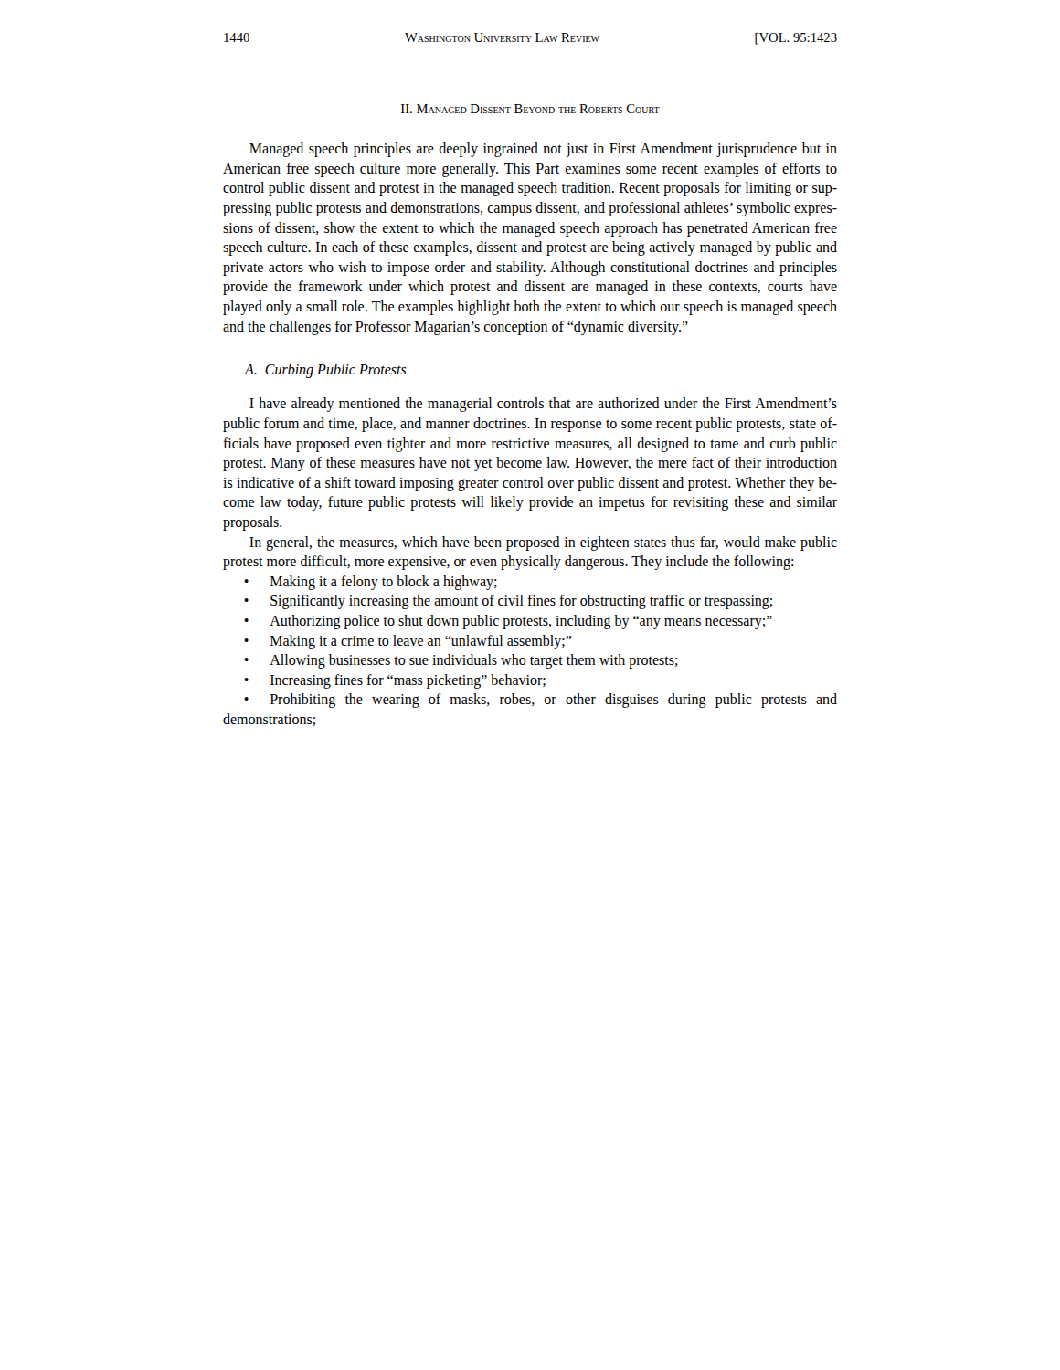1440 Washington University Law Review [VOL. 95:1423
II. Managed Dissent Beyond the Roberts Court
Managed speech principles are deeply ingrained not just in First Amendment jurisprudence but in American free speech culture more generally. This Part examines some recent examples of efforts to control public dissent and protest in the managed speech tradition. Recent proposals for limiting or suppressing public protests and demonstrations, campus dissent, and professional athletes’ symbolic expressions of dissent, show the extent to which the managed speech approach has penetrated American free speech culture. In each of these examples, dissent and protest are being actively managed by public and private actors who wish to impose order and stability. Although constitutional doctrines and principles provide the framework under which protest and dissent are managed in these contexts, courts have played only a small role. The examples highlight both the extent to which our speech is managed speech and the challenges for Professor Magarian’s conception of “dynamic diversity.”
A. Curbing Public Protests
I have already mentioned the managerial controls that are authorized under the First Amendment’s public forum and time, place, and manner doctrines. In response to some recent public protests, state officials have proposed even tighter and more restrictive measures, all designed to tame and curb public protest. Many of these measures have not yet become law. However, the mere fact of their introduction is indicative of a shift toward imposing greater control over public dissent and protest. Whether they become law today, future public protests will likely provide an impetus for revisiting these and similar proposals.
In general, the measures, which have been proposed in eighteen states thus far, would make public protest more difficult, more expensive, or even physically dangerous. They include the following:
Making it a felony to block a highway;
Significantly increasing the amount of civil fines for obstructing traffic or trespassing;
Authorizing police to shut down public protests, including by “any means necessary;”
Making it a crime to leave an “unlawful assembly;”
Allowing businesses to sue individuals who target them with protests;
Increasing fines for “mass picketing” behavior;
Prohibiting the wearing of masks, robes, or other disguises during public protests and demonstrations;